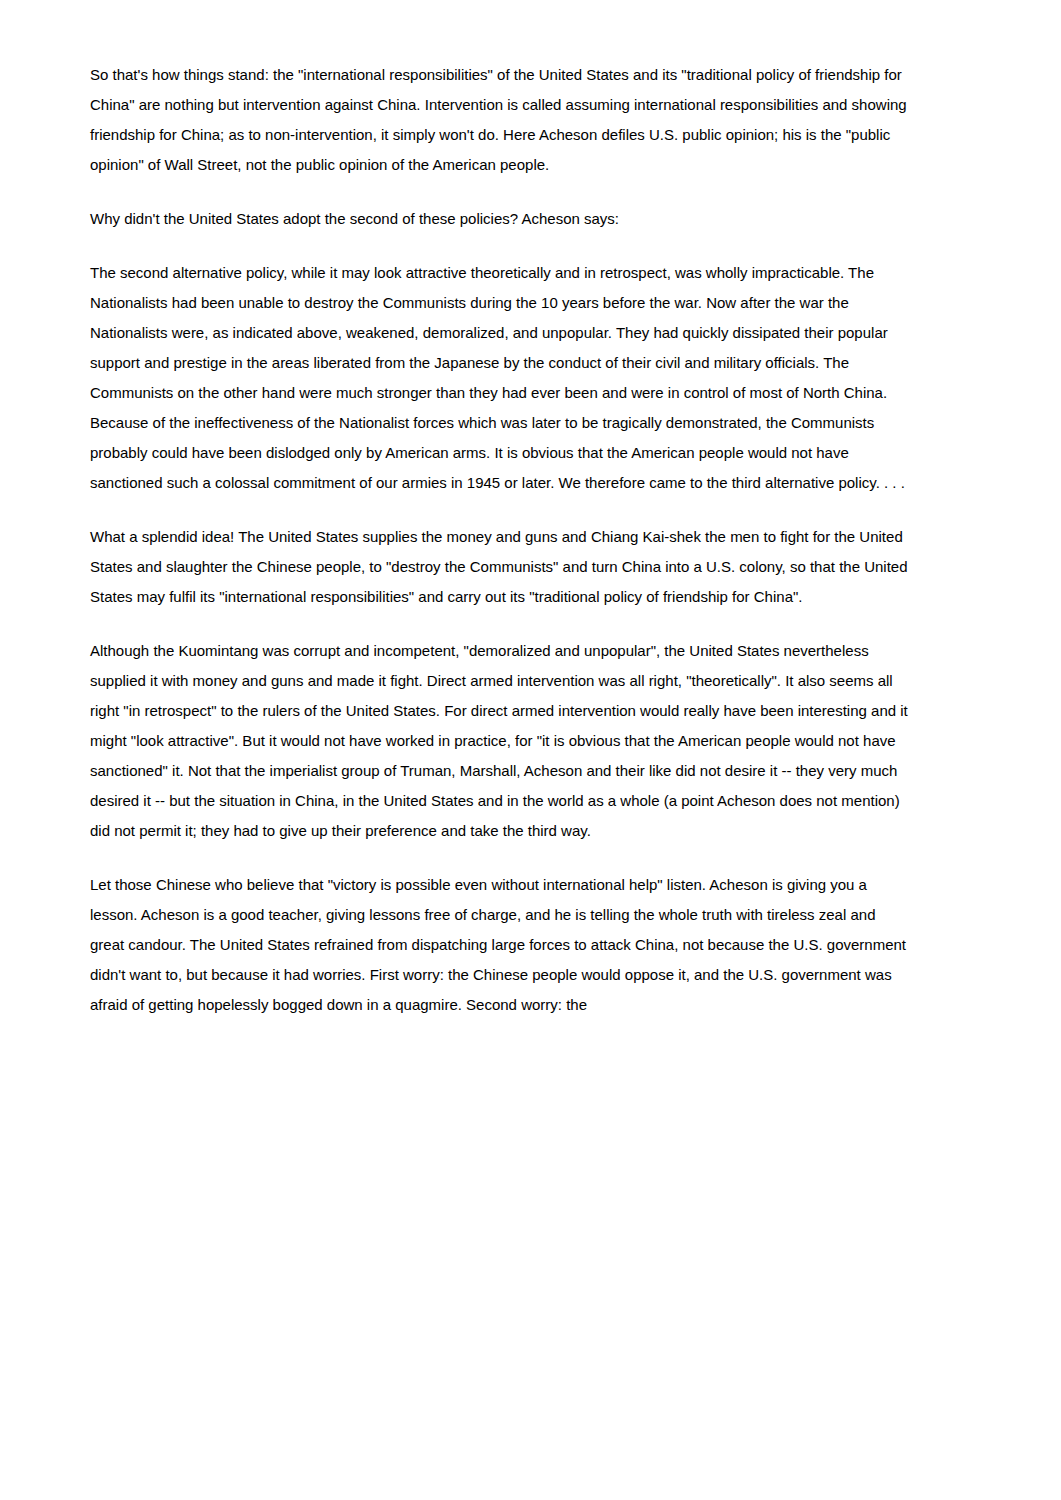So that's how things stand: the "international responsibilities" of the United States and its "traditional policy of friendship for China" are nothing but intervention against China. Intervention is called assuming international responsibilities and showing friendship for China; as to non-intervention, it simply won't do. Here Acheson defiles U.S. public opinion; his is the "public opinion" of Wall Street, not the public opinion of the American people.
Why didn't the United States adopt the second of these policies? Acheson says:
The second alternative policy, while it may look attractive theoretically and in retrospect, was wholly impracticable. The Nationalists had been unable to destroy the Communists during the 10 years before the war. Now after the war the Nationalists were, as indicated above, weakened, demoralized, and unpopular. They had quickly dissipated their popular support and prestige in the areas liberated from the Japanese by the conduct of their civil and military officials. The Communists on the other hand were much stronger than they had ever been and were in control of most of North China. Because of the ineffectiveness of the Nationalist forces which was later to be tragically demonstrated, the Communists probably could have been dislodged only by American arms. It is obvious that the American people would not have sanctioned such a colossal commitment of our armies in 1945 or later. We therefore came to the third alternative policy. . . .
What a splendid idea! The United States supplies the money and guns and Chiang Kai-shek the men to fight for the United States and slaughter the Chinese people, to "destroy the Communists" and turn China into a U.S. colony, so that the United States may fulfil its "international responsibilities" and carry out its "traditional policy of friendship for China".
Although the Kuomintang was corrupt and incompetent, "demoralized and unpopular", the United States nevertheless supplied it with money and guns and made it fight. Direct armed intervention was all right, "theoretically". It also seems all right "in retrospect" to the rulers of the United States. For direct armed intervention would really have been interesting and it might "look attractive". But it would not have worked in practice, for "it is obvious that the American people would not have sanctioned" it. Not that the imperialist group of Truman, Marshall, Acheson and their like did not desire it -- they very much desired it -- but the situation in China, in the United States and in the world as a whole (a point Acheson does not mention) did not permit it; they had to give up their preference and take the third way.
Let those Chinese who believe that "victory is possible even without international help" listen. Acheson is giving you a lesson. Acheson is a good teacher, giving lessons free of charge, and he is telling the whole truth with tireless zeal and great candour. The United States refrained from dispatching large forces to attack China, not because the U.S. government didn't want to, but because it had worries. First worry: the Chinese people would oppose it, and the U.S. government was afraid of getting hopelessly bogged down in a quagmire. Second worry: the